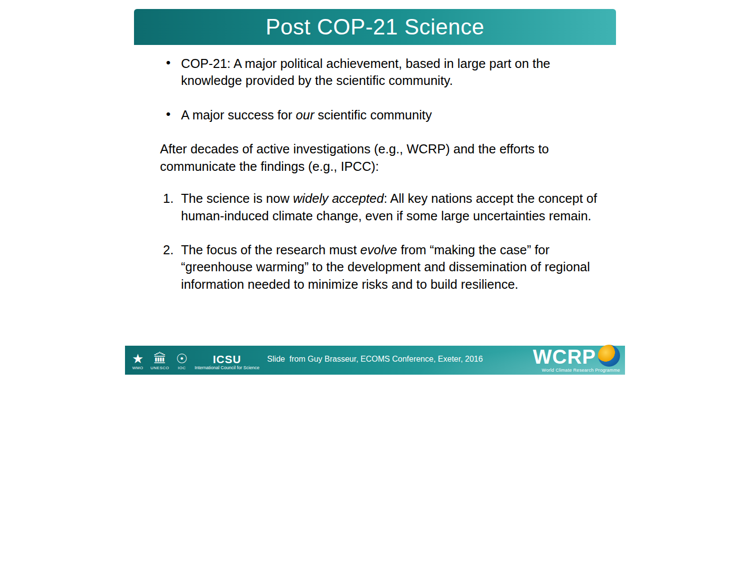Post COP-21 Science
COP-21: A major political achievement, based in large part on the knowledge provided by the scientific community.
A major success for our scientific community
After decades of active investigations (e.g., WCRP) and the efforts to communicate the findings (e.g., IPCC):
The science is now widely accepted: All key nations accept the concept of human-induced climate change, even if some large uncertainties remain.
The focus of the research must evolve from “making the case” for “greenhouse warming” to the development and dissemination of regional information needed to minimize risks and to build resilience.
★ WMO
🏛 UNESCO
☉ IOC
ICSU International Council for Science
Slide from Guy Brasseur, ECOMS Conference, Exeter, 2016
WCRP World Climate Research Programme